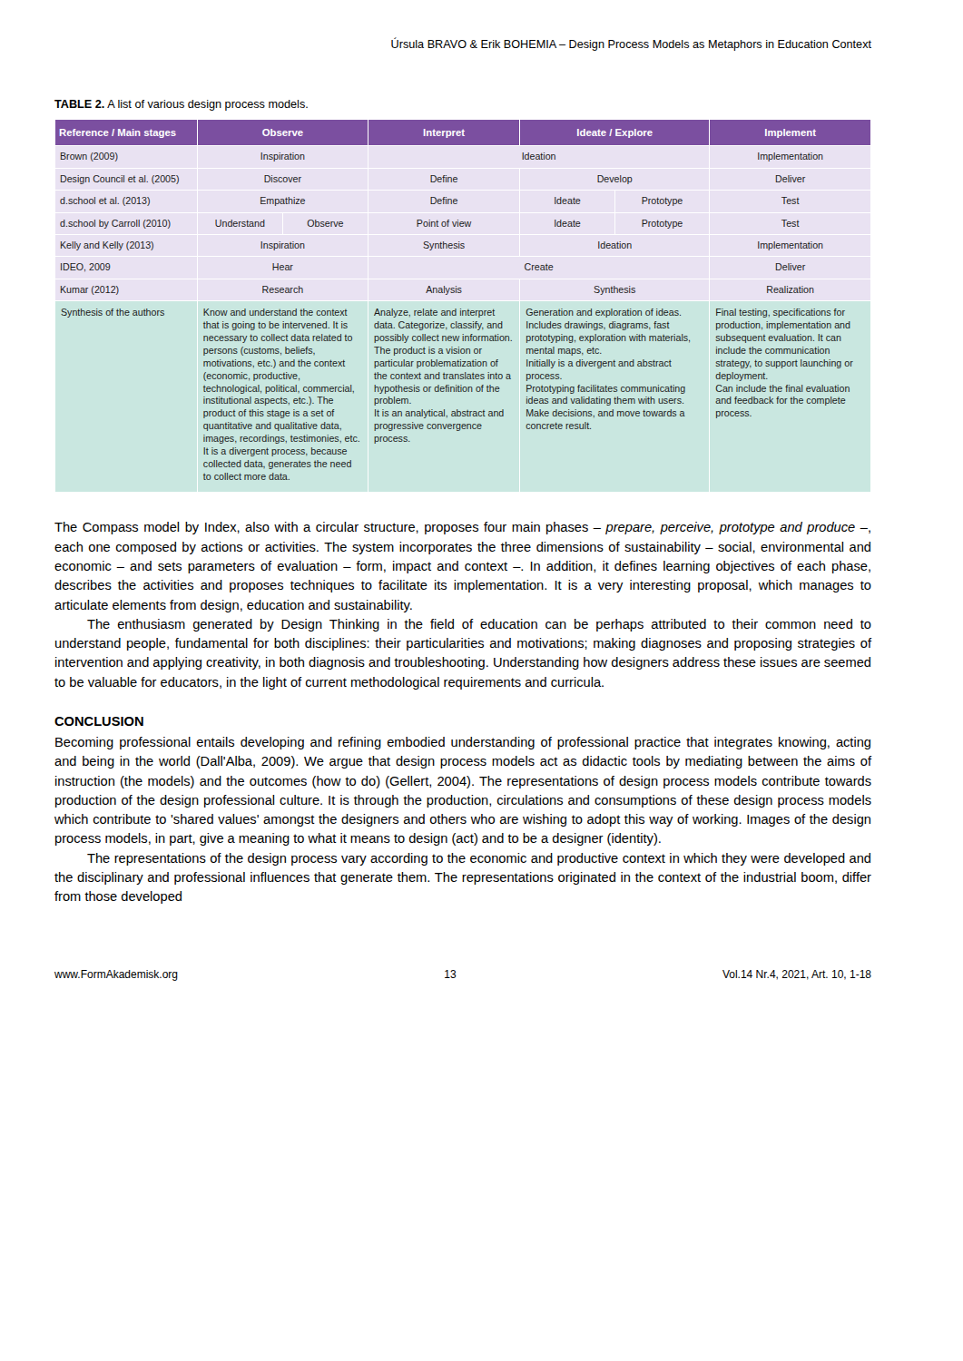Úrsula BRAVO & Erik BOHEMIA – Design Process Models as Metaphors in Education Context
TABLE 2. A list of various design process models.
| Reference / Main stages | Observe | Interpret | Ideate / Explore | Implement |
| --- | --- | --- | --- | --- |
| Brown (2009) | Inspiration | Ideation | Implementation |
| Design Council et al. (2005) | Discover | Define | Develop | Deliver |
| d.school et al. (2013) | Empathize | Define | Ideate | Prototype | Test |
| d.school by Carroll (2010) | Understand | Observe | Point of view | Ideate | Prototype | Test |
| Kelly and Kelly (2013) | Inspiration | Synthesis | Ideation | Implementation |
| IDEO, 2009 | Hear | Create | Deliver |
| Kumar (2012) | Research | Analysis | Synthesis | Realization |
| Synthesis of the authors | Know and understand the context that is going to be intervened. It is necessary to collect data related to persons (customs, beliefs, motivations, etc.) and the context (economic, productive, technological, political, commercial, institutional aspects, etc.). The product of this stage is a set of quantitative and qualitative data, images, recordings, testimonies, etc. It is a divergent process, because collected data, generates the need to collect more data. | Analyze, relate and interpret data. Categorize, classify, and possibly collect new information. The product is a vision or particular problematization of the context and translates into a hypothesis or definition of the problem. It is an analytical, abstract and progressive convergence process. | Generation and exploration of ideas. Includes drawings, diagrams, fast prototyping, exploration with materials, mental maps, etc. Initially is a divergent and abstract process. Prototyping facilitates communicating ideas and validating them with users. Make decisions, and move towards a concrete result. | Final testing, specifications for production, implementation and subsequent evaluation. It can include the communication strategy, to support launching or deployment. Can include the final evaluation and feedback for the complete process. |
The Compass model by Index, also with a circular structure, proposes four main phases – prepare, perceive, prototype and produce –, each one composed by actions or activities. The system incorporates the three dimensions of sustainability – social, environmental and economic – and sets parameters of evaluation – form, impact and context –. In addition, it defines learning objectives of each phase, describes the activities and proposes techniques to facilitate its implementation. It is a very interesting proposal, which manages to articulate elements from design, education and sustainability.
The enthusiasm generated by Design Thinking in the field of education can be perhaps attributed to their common need to understand people, fundamental for both disciplines: their particularities and motivations; making diagnoses and proposing strategies of intervention and applying creativity, in both diagnosis and troubleshooting. Understanding how designers address these issues are seemed to be valuable for educators, in the light of current methodological requirements and curricula.
Conclusion
Becoming professional entails developing and refining embodied understanding of professional practice that integrates knowing, acting and being in the world (Dall'Alba, 2009). We argue that design process models act as didactic tools by mediating between the aims of instruction (the models) and the outcomes (how to do) (Gellert, 2004). The representations of design process models contribute towards production of the design professional culture. It is through the production, circulations and consumptions of these design process models which contribute to 'shared values' amongst the designers and others who are wishing to adopt this way of working. Images of the design process models, in part, give a meaning to what it means to design (act) and to be a designer (identity).
The representations of the design process vary according to the economic and productive context in which they were developed and the disciplinary and professional influences that generate them. The representations originated in the context of the industrial boom, differ from those developed
www.FormAkademisk.org
13
Vol.14 Nr.4, 2021, Art. 10, 1-18